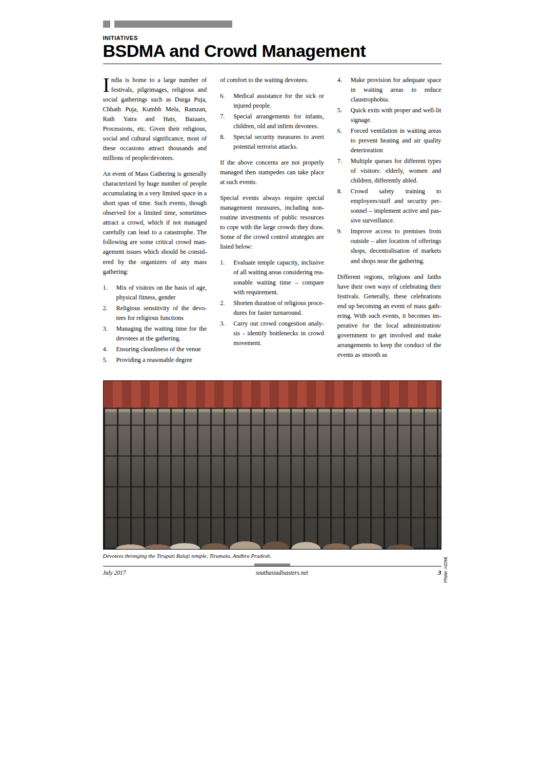INITIATIVES
BSDMA and Crowd Management
India is home to a large number of festivals, pilgrimages, religious and social gatherings such as Durga Puja, Chhath Puja, Kumbh Mela, Ramzan, Rath Yatra and Hats, Bazaars, Processions, etc. Given their religious, social and cultural significance, most of these occasions attract thousands and millions of people/devotees.
An event of Mass Gathering is generally characterized by huge number of people accumulating in a very limited space in a short span of time. Such events, though observed for a limited time, sometimes attract a crowd, which if not managed carefully can lead to a catastrophe. The following are some critical crowd management issues which should be considered by the organizers of any mass gathering:
Mix of visitors on the basis of age, physical fitness, gender
Religious sensitivity of the devotees for religious functions
Managing the waiting time for the devotees at the gathering.
Ensuring cleanliness of the venue
Providing a reasonable degree
of comfort to the waiting devotees.
Medical assistance for the sick or injured people.
Special arrangements for infants, children, old and infirm devotees.
Special security measures to avert potential terrorist attacks.
If the above concerns are not properly managed then stampedes can take place at such events.
Special events always require special management measures, including non- routine investments of public resources to cope with the large crowds they draw. Some of the crowd control strategies are listed below:
Evaluate temple capacity, inclusive of all waiting areas considering reasonable waiting time – compare with requirement.
Shorten duration of religious procedures for faster turnaround.
Carry out crowd congestion analysis - identify bottlenecks in crowd movement.
Make provision for adequate space in waiting areas to reduce claustrophobia.
Quick exits with proper and well-lit signage.
Forced ventilation in waiting areas to prevent heating and air quality deterioration
Multiple queues for different types of visitors: elderly, women and children, differently abled.
Crowd safety training to employees/staff and security personnel – implement active and passive surveillance.
Improve access to premises from outside – alter location of offerings shops, decentralisation of markets and shops near the gathering.
Different regions, religions and faiths have their own ways of celebrating their festivals. Generally, these celebrations end up becoming an event of mass gathering. With such events, it becomes imperative for the local administration/ government to get involved and make arrangements to keep the conduct of the events as smooth as
Photo: AIDMI.
Devotees thronging the Tirupati Balaji temple, Tirumala, Andhra Pradesh.
July 2017
southasiadisasters.net
3